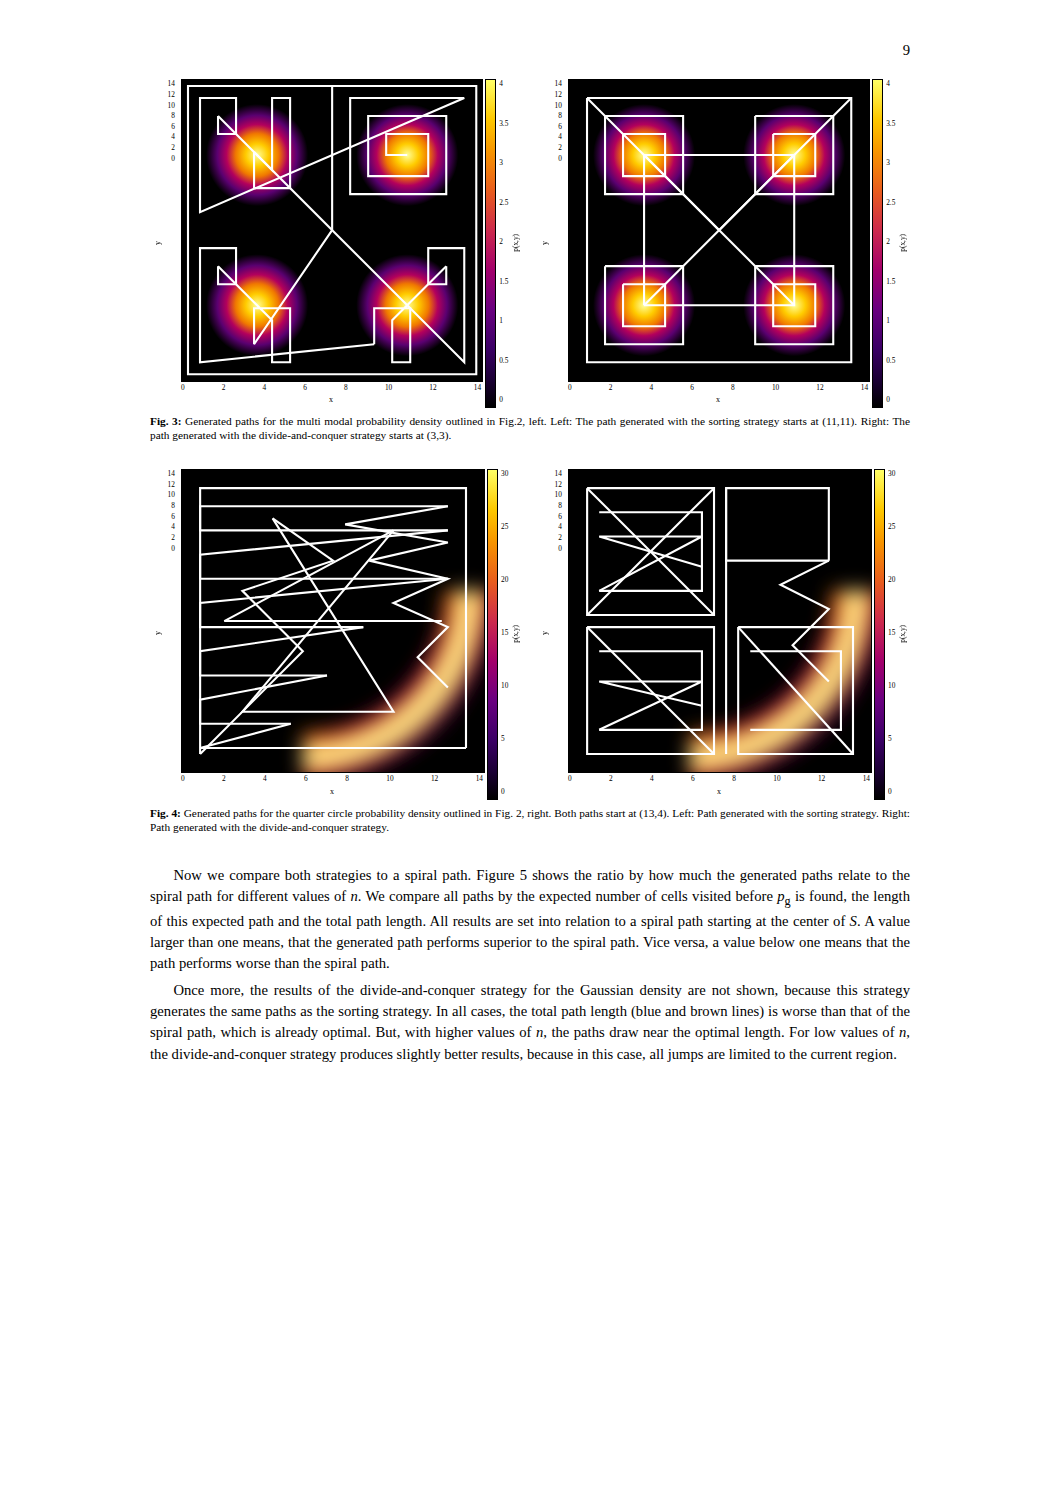9
y
14121086420
02468101214
x
43.532.521.510.50
p(x,y)
y
14121086420
02468101214
x
43.532.521.510.50
p(x,y)
Fig. 3: Generated paths for the multi modal probability density outlined in Fig.2, left. Left: The path generated with the sorting strategy starts at (11,11). Right: The path generated with the divide-and-conquer strategy starts at (3,3).
y
14121086420
02468101214
x
302520151050
p(x,y)
y
14121086420
02468101214
x
302520151050
p(x,y)
Fig. 4: Generated paths for the quarter circle probability density outlined in Fig. 2, right. Both paths start at (13,4). Left: Path generated with the sorting strategy. Right: Path generated with the divide-and-conquer strategy.
Now we compare both strategies to a spiral path. Figure 5 shows the ratio by how much the generated paths relate to the spiral path for different values of n. We compare all paths by the expected number of cells visited before pg is found, the length of this expected path and the total path length. All results are set into relation to a spiral path starting at the center of S. A value larger than one means, that the generated path performs superior to the spiral path. Vice versa, a value below one means that the path performs worse than the spiral path.
Once more, the results of the divide-and-conquer strategy for the Gaussian density are not shown, because this strategy generates the same paths as the sorting strategy. In all cases, the total path length (blue and brown lines) is worse than that of the spiral path, which is already optimal. But, with higher values of n, the paths draw near the optimal length. For low values of n, the divide-and-conquer strategy produces slightly better results, because in this case, all jumps are limited to the current region.